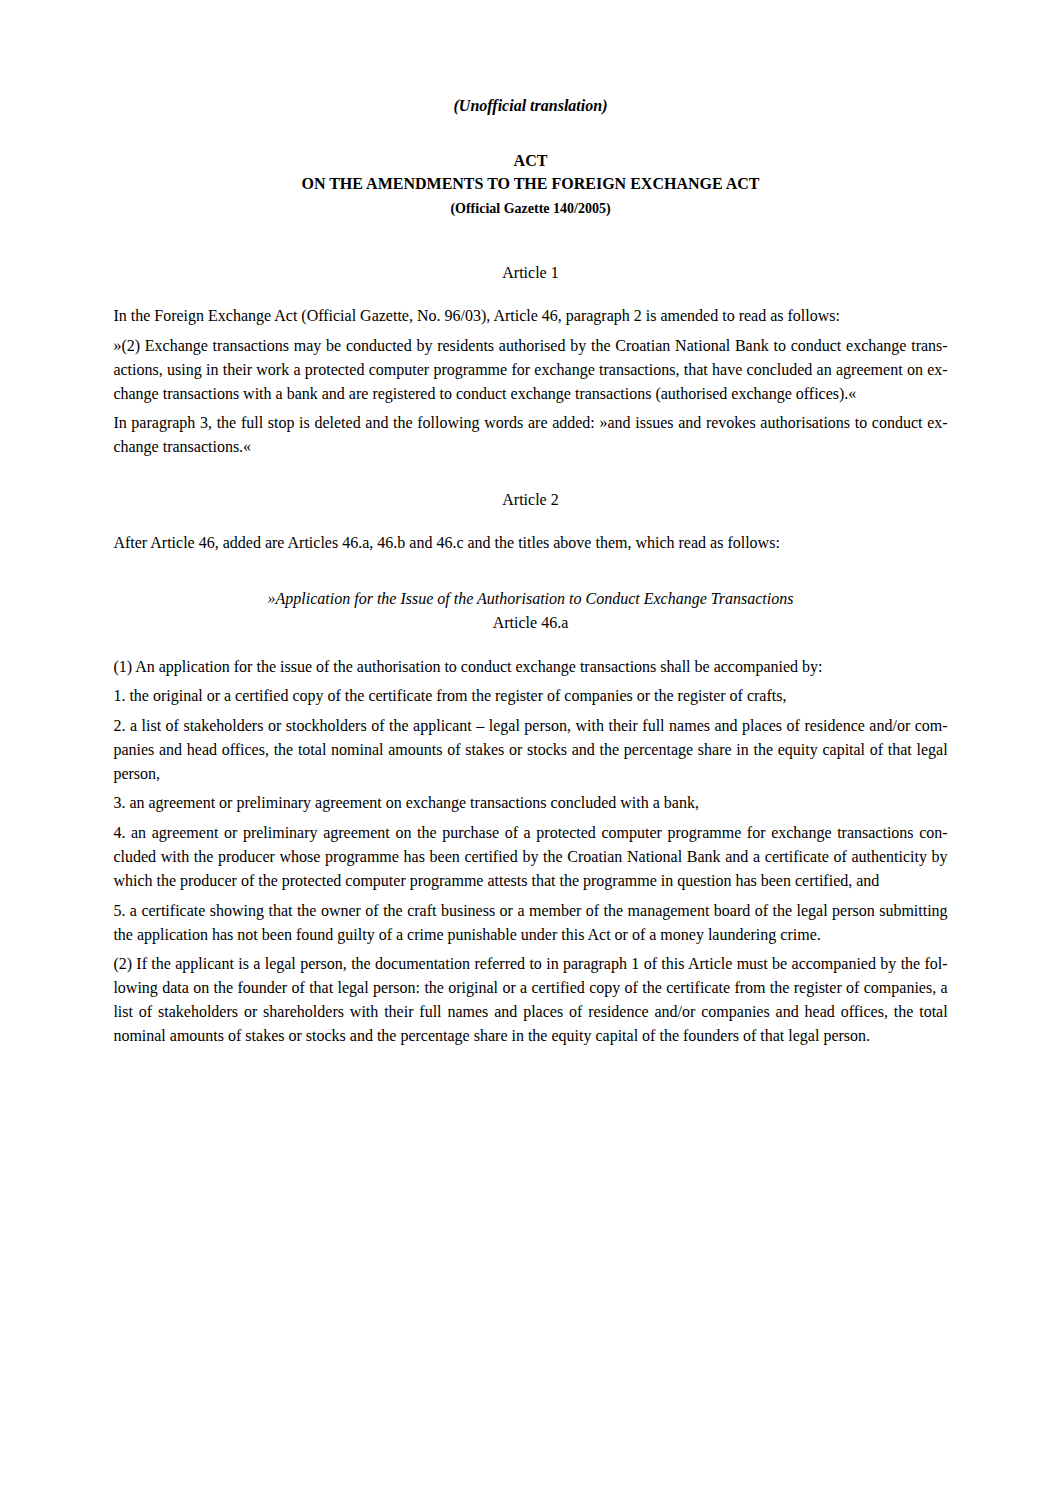(Unofficial translation)
ACT
ON THE AMENDMENTS TO THE FOREIGN EXCHANGE ACT
(Official Gazette 140/2005)
Article 1
In the Foreign Exchange Act (Official Gazette, No. 96/03), Article 46, paragraph 2 is amended to read as follows:
»(2) Exchange transactions may be conducted by residents authorised by the Croatian National Bank to conduct exchange transactions, using in their work a protected computer programme for exchange transactions, that have concluded an agreement on exchange transactions with a bank and are registered to conduct exchange transactions (authorised exchange offices).«
In paragraph 3, the full stop is deleted and the following words are added: »and issues and revokes authorisations to conduct exchange transactions.«
Article 2
After Article 46, added are Articles 46.a, 46.b and 46.c and the titles above them, which read as follows:
»Application for the Issue of the Authorisation to Conduct Exchange Transactions
Article 46.a
(1) An application for the issue of the authorisation to conduct exchange transactions shall be accompanied by:
1. the original or a certified copy of the certificate from the register of companies or the register of crafts,
2. a list of stakeholders or stockholders of the applicant – legal person, with their full names and places of residence and/or companies and head offices, the total nominal amounts of stakes or stocks and the percentage share in the equity capital of that legal person,
3. an agreement or preliminary agreement on exchange transactions concluded with a bank,
4. an agreement or preliminary agreement on the purchase of a protected computer programme for exchange transactions concluded with the producer whose programme has been certified by the Croatian National Bank and a certificate of authenticity by which the producer of the protected computer programme attests that the programme in question has been certified, and
5. a certificate showing that the owner of the craft business or a member of the management board of the legal person submitting the application has not been found guilty of a crime punishable under this Act or of a money laundering crime.
(2) If the applicant is a legal person, the documentation referred to in paragraph 1 of this Article must be accompanied by the following data on the founder of that legal person: the original or a certified copy of the certificate from the register of companies, a list of stakeholders or shareholders with their full names and places of residence and/or companies and head offices, the total nominal amounts of stakes or stocks and the percentage share in the equity capital of the founders of that legal person.